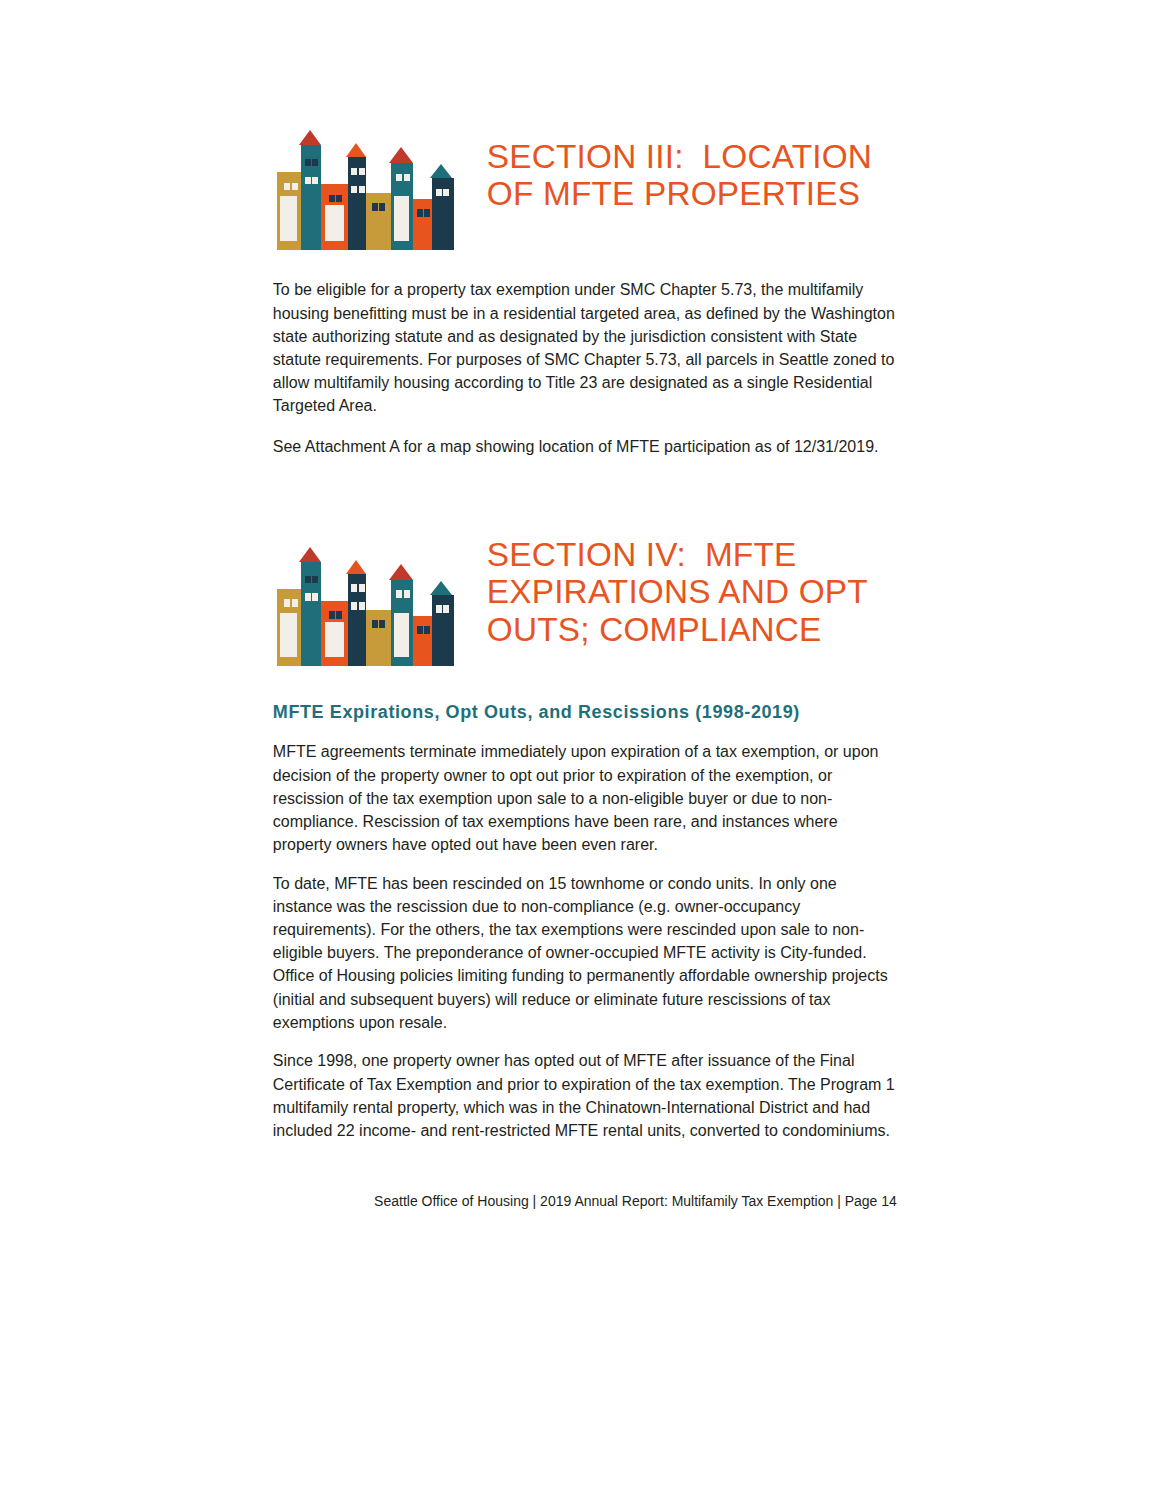SECTION III: LOCATION OF MFTE PROPERTIES
To be eligible for a property tax exemption under SMC Chapter 5.73, the multifamily housing benefitting must be in a residential targeted area, as defined by the Washington state authorizing statute and as designated by the jurisdiction consistent with State statute requirements. For purposes of SMC Chapter 5.73, all parcels in Seattle zoned to allow multifamily housing according to Title 23 are designated as a single Residential Targeted Area.
See Attachment A for a map showing location of MFTE participation as of 12/31/2019.
SECTION IV: MFTE EXPIRATIONS AND OPT OUTS; COMPLIANCE
MFTE Expirations, Opt Outs, and Rescissions (1998-2019)
MFTE agreements terminate immediately upon expiration of a tax exemption, or upon decision of the property owner to opt out prior to expiration of the exemption, or rescission of the tax exemption upon sale to a non-eligible buyer or due to non-compliance. Rescission of tax exemptions have been rare, and instances where property owners have opted out have been even rarer.
To date, MFTE has been rescinded on 15 townhome or condo units. In only one instance was the rescission due to non-compliance (e.g. owner-occupancy requirements). For the others, the tax exemptions were rescinded upon sale to non-eligible buyers. The preponderance of owner-occupied MFTE activity is City-funded. Office of Housing policies limiting funding to permanently affordable ownership projects (initial and subsequent buyers) will reduce or eliminate future rescissions of tax exemptions upon resale.
Since 1998, one property owner has opted out of MFTE after issuance of the Final Certificate of Tax Exemption and prior to expiration of the tax exemption. The Program 1 multifamily rental property, which was in the Chinatown-International District and had included 22 income- and rent-restricted MFTE rental units, converted to condominiums.
Seattle Office of Housing | 2019 Annual Report: Multifamily Tax Exemption | Page 14